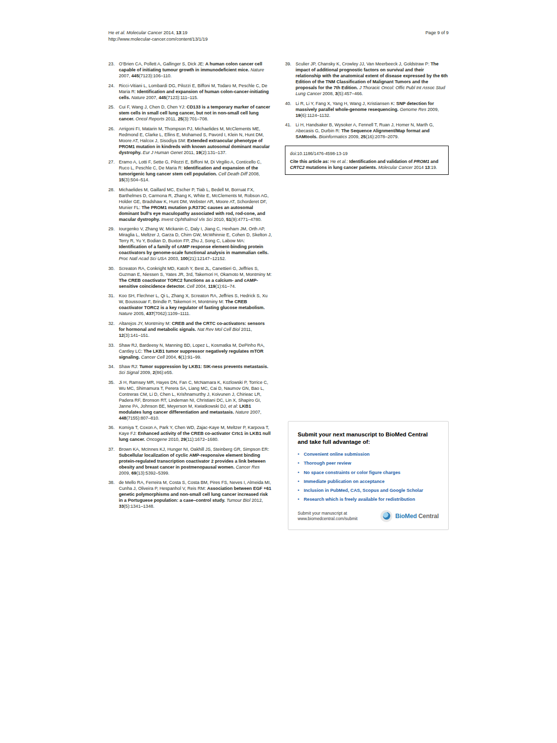He et al. Molecular Cancer 2014, 13:19
http://www.molecular-cancer.com/content/13/1/19
Page 9 of 9
O’Brien CA, Pollett A, Gallinger S, Dick JE: A human colon cancer cell capable of initiating tumour growth in immunodeficient mice. Nature 2007, 445(7123):106–110.
Ricci-Vitiani L, Lombardi DG, Pilozzi E, Biffoni M, Todaro M, Peschle C, De Maria R: Identification and expansion of human colon-cancer-initiating cells. Nature 2007, 445(7123):111–115.
Cui F, Wang J, Chen D, Chen YJ: CD133 is a temporary marker of cancer stem cells in small cell lung cancer, but not in non-small cell lung cancer. Oncol Reports 2011, 25(3):701–708.
Arrigoni FI, Matarin M, Thompson PJ, Michaelides M, McClements ME, Redmond E, Clarke L, Ellins E, Mohamed S, Pavord I, Klein N, Hunt DM, Moore AT, Halcox J, Sisodiya SM: Extended extraocular phenotype of PROM1 mutation in kindreds with known autosomal dominant macular dystrophy. Eur J Human Genet 2011, 19(2):131–137.
Eramo A, Lotti F, Sette G, Pilozzi E, Biffoni M, Di Virgilio A, Conticello C, Ruco L, Peschle C, De Maria R: Identification and expansion of the tumorigenic lung cancer stem cell population. Cell Death Diff 2008, 15(3):504–514.
Michaelides M, Gaillard MC, Escher P, Tiab L, Bedell M, Borruat FX, Barthelmes D, Carmona R, Zhang K, White E, McClements M, Robson AG, Holder GE, Bradshaw K, Hunt DM, Webster AR, Moore AT, Schorderet DF, Munier FL: The PROM1 mutation p.R373C causes an autosomal dominant bull’s eye maculopathy associated with rod, rod-cone, and macular dystrophy. Invest Ophthalmol Vis Sci 2010, 51(9):4771–4780.
Iourgenko V, Zhang W, Mickanin C, Daly I, Jiang C, Hexham JM, Orth AP, Miraglia L, Meltzer J, Garza D, Chirn GW, McWhinnie E, Cohen D, Skelton J, Terry R, Yu Y, Bodian D, Buxton FP, Zhu J, Song C, Labow MA: Identification of a family of cAMP response element-binding protein coactivators by genome-scale functional analysis in mammalian cells. Proc Natl Acad Sci USA 2003, 100(21):12147–12152.
Screaton RA, Conkright MD, Katoh Y, Best JL, Canettieri G, Jeffries S, Guzman E, Niessen S, Yates JR, 3rd, Takemori H, Okamoto M, Montminy M: The CREB coactivator TORC2 functions as a calcium- and cAMP-sensitive coincidence detector. Cell 2004, 119(1):61–74.
Koo SH, Flechner L, Qi L, Zhang X, Screaton RA, Jeffries S, Hedrick S, Xu W, Boussouar F, Brindle P, Takemori H, Montminy M: The CREB coactivator TORC2 is a key regulator of fasting glucose metabolism. Nature 2005, 437(7062):1109–1111.
Altarejos JY, Montminy M: CREB and the CRTC co-activators: sensors for hormonal and metabolic signals. Nat Rev Mol Cell Biol 2011, 12(3):141–151.
Shaw RJ, Bardeesy N, Manning BD, Lopez L, Kosmatka M, DePinho RA, Cantley LC: The LKB1 tumor suppressor negatively regulates mTOR signaling. Cancer Cell 2004, 6(1):91–99.
Shaw RJ: Tumor suppression by LKB1: SIK-ness prevents metastasis. Sci Signal 2009, 2(86):e55.
Ji H, Ramsey MR, Hayes DN, Fan C, McNamara K, Kozlowski P, Torrice C, Wu MC, Shimamura T, Perera SA, Liang MC, Cai D, Naumov GN, Bao L, Contreras CM, Li D, Chen L, Krishnamurthy J, Koivunen J, Chirieac LR, Padera RF, Bronson RT, Lindeman NI, Christiani DC, Lin X, Shapiro GI, Janne PA, Johnson BE, Meyerson M, Kwiatkowski DJ, et al: LKB1 modulates lung cancer differentiation and metastasis. Nature 2007, 448(7155):807–810.
Komiya T, Coxon A, Park Y, Chen WD, Zajac-Kaye M, Meltzer P, Karpova T, Kaye FJ: Enhanced activity of the CREB co-activator Crtc1 in LKB1 null lung cancer. Oncogene 2010, 29(11):1672–1680.
Brown KA, McInnes KJ, Hunger NI, Oakhill JS, Steinberg GR, Simpson ER: Subcellular localization of cyclic AMP-responsive element binding protein-regulated transcription coactivator 2 provides a link between obesity and breast cancer in postmenopausal women. Cancer Res 2009, 69(13):5392–5399.
de Mello RA, Ferreira M, Costa S, Costa BM, Pires FS, Neves I, Almeida MI, Cunha J, Oliveira P, Hespanhol V, Reis RM: Association between EGF +61 genetic polymorphisms and non-small cell lung cancer increased risk in a Portuguese population: a case–control study. Tumour Biol 2012, 33(5):1341–1348.
Sculier JP, Chansky K, Crowley JJ, Van Meerbeeck J, Goldstraw P: The impact of additional prognostic factors on survival and their relationship with the anatomical extent of disease expressed by the 6th Edition of the TNM Classification of Malignant Tumors and the proposals for the 7th Edition. J Thoracic Oncol: Offic Publ Int Assoc Stud Lung Cancer 2008, 3(5):457–466.
Li R, Li Y, Fang X, Yang H, Wang J, Kristiansen K: SNP detection for massively parallel whole-genome resequencing. Genome Res 2009, 19(6):1124–1132.
Li H, Handsaker B, Wysoker A, Fennell T, Ruan J, Homer N, Marth G, Abecasis G, Durbin R: The Sequence Alignment/Map format and SAMtools. Bioinformatics 2009, 25(16):2078–2079.
doi:10.1186/1476-4598-13-19
Cite this article as: He et al.: Identification and validation of PROM1 and CRTC2 mutations in lung cancer patients. Molecular Cancer 2014 13:19.
Submit your next manuscript to BioMed Central
and take full advantage of:
Convenient online submission
Thorough peer review
No space constraints or color figure charges
Immediate publication on acceptance
Inclusion in PubMed, CAS, Scopus and Google Scholar
Research which is freely available for redistribution
Submit your manuscript at
www.biomedcentral.com/submit
Bio Med Central